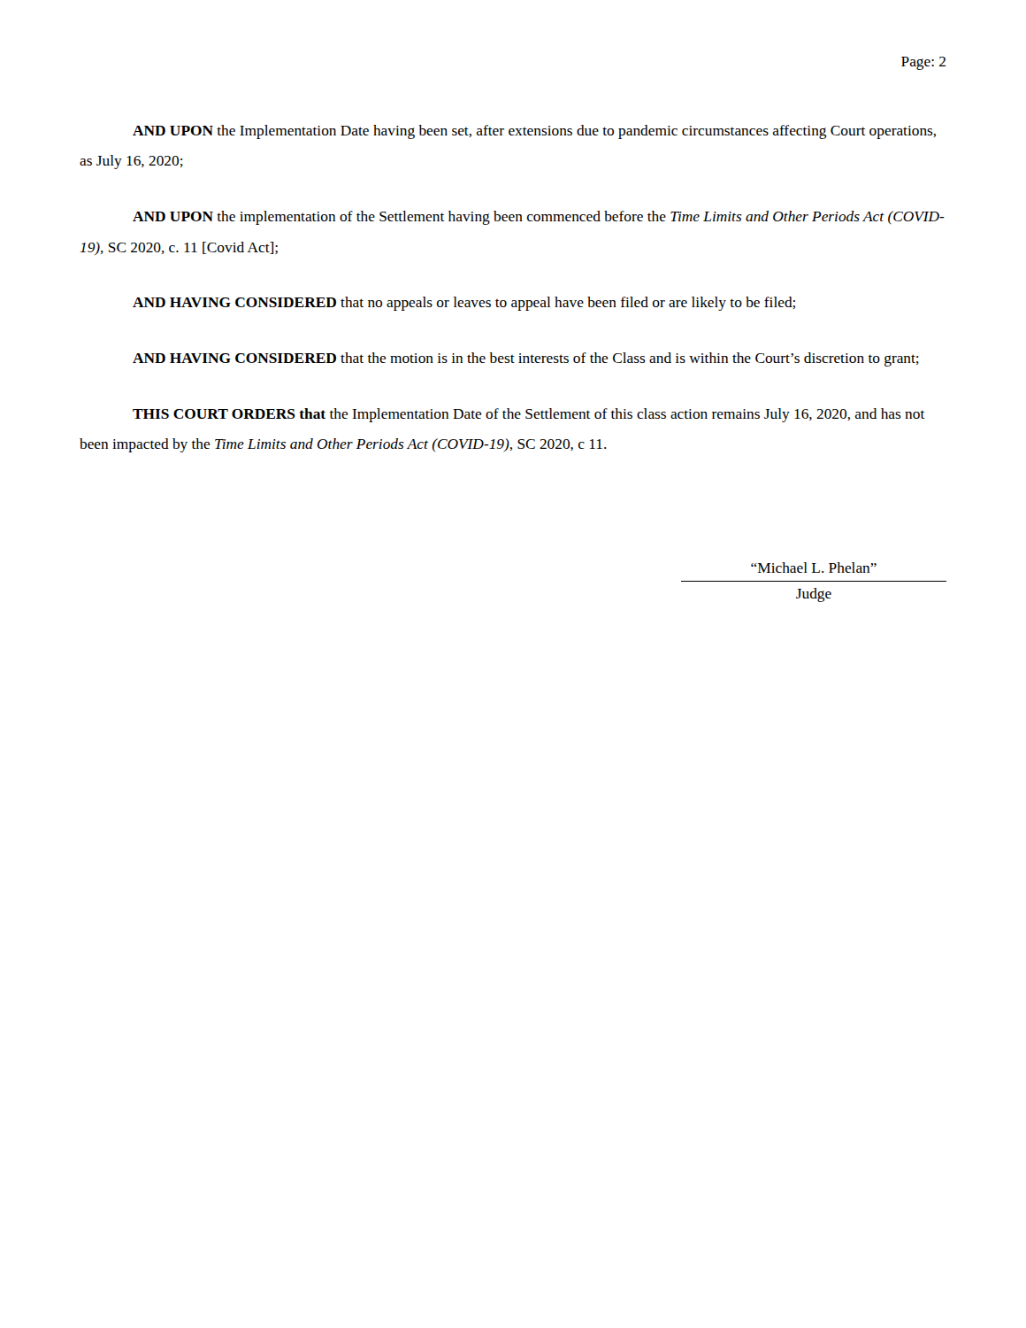Page: 2
AND UPON the Implementation Date having been set, after extensions due to pandemic circumstances affecting Court operations, as July 16, 2020;
AND UPON the implementation of the Settlement having been commenced before the Time Limits and Other Periods Act (COVID-19), SC 2020, c. 11 [Covid Act];
AND HAVING CONSIDERED that no appeals or leaves to appeal have been filed or are likely to be filed;
AND HAVING CONSIDERED that the motion is in the best interests of the Class and is within the Court’s discretion to grant;
THIS COURT ORDERS that the Implementation Date of the Settlement of this class action remains July 16, 2020, and has not been impacted by the Time Limits and Other Periods Act (COVID-19), SC 2020, c 11.
“Michael L. Phelan”
Judge